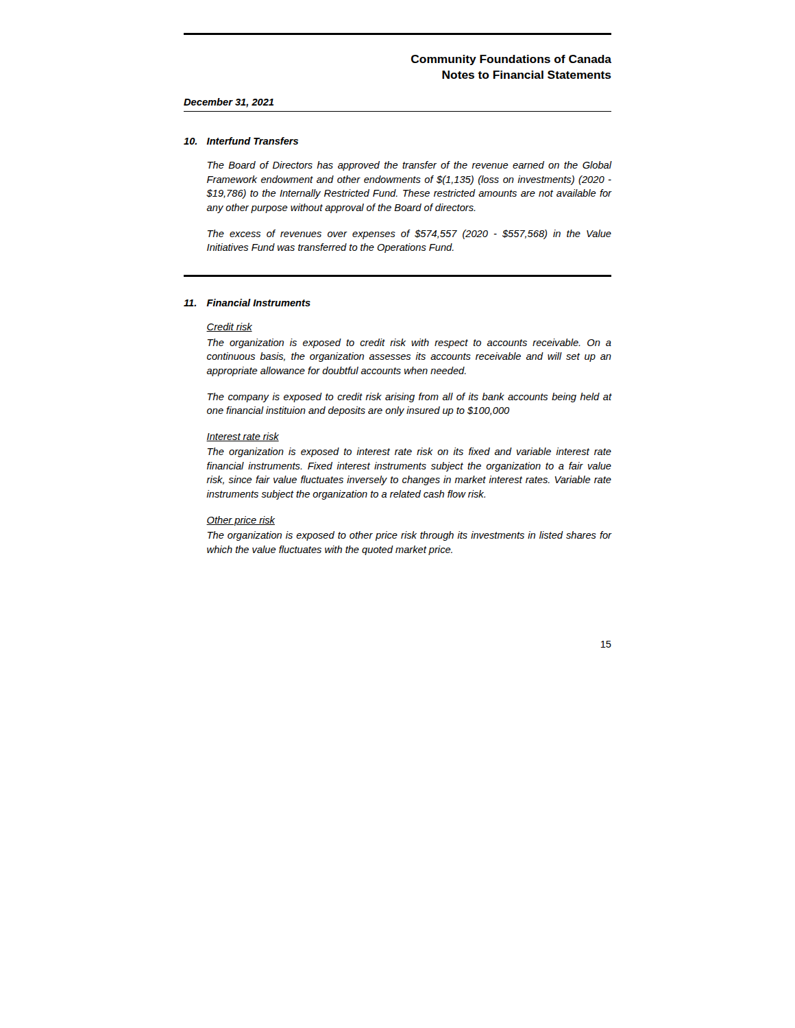Community Foundations of Canada
Notes to Financial Statements
December 31, 2021
10. Interfund Transfers
The Board of Directors has approved the transfer of the revenue earned on the Global Framework endowment and other endowments of $(1,135) (loss on investments) (2020 - $19,786) to the Internally Restricted Fund. These restricted amounts are not available for any other purpose without approval of the Board of directors.
The excess of revenues over expenses of $574,557 (2020 - $557,568) in the Value Initiatives Fund was transferred to the Operations Fund.
11. Financial Instruments
Credit risk
The organization is exposed to credit risk with respect to accounts receivable. On a continuous basis, the organization assesses its accounts receivable and will set up an appropriate allowance for doubtful accounts when needed.
The company is exposed to credit risk arising from all of its bank accounts being held at one financial instituion and deposits are only insured up to $100,000
Interest rate risk
The organization is exposed to interest rate risk on its fixed and variable interest rate financial instruments. Fixed interest instruments subject the organization to a fair value risk, since fair value fluctuates inversely to changes in market interest rates. Variable rate instruments subject the organization to a related cash flow risk.
Other price risk
The organization is exposed to other price risk through its investments in listed shares for which the value fluctuates with the quoted market price.
15